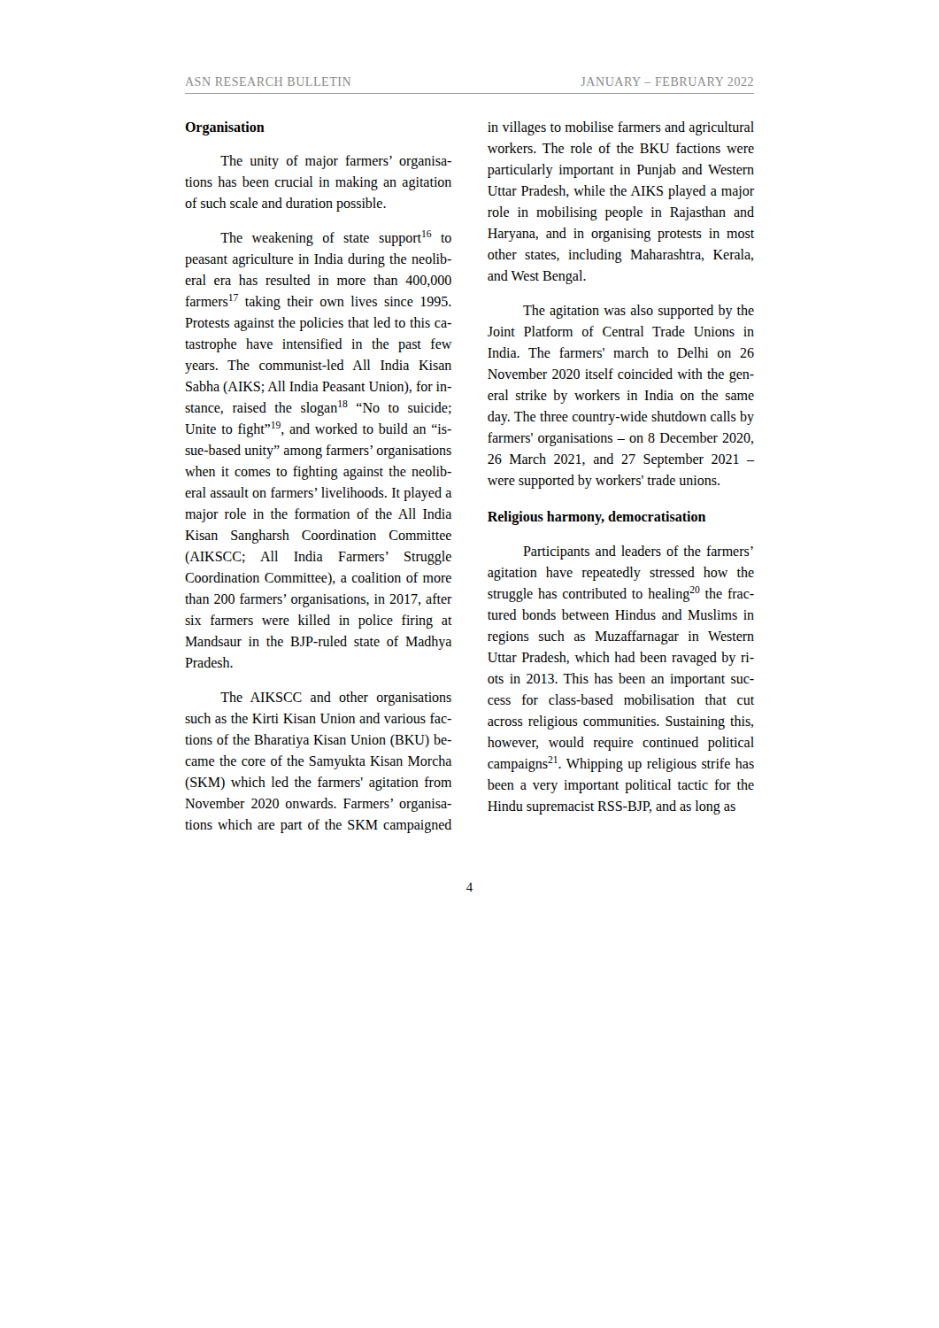ASN Research Bulletin January – February 2022
Organisation
The unity of major farmers’ organisations has been crucial in making an agitation of such scale and duration possible.
The weakening of state support16 to peasant agriculture in India during the neoliberal era has resulted in more than 400,000 farmers17 taking their own lives since 1995. Protests against the policies that led to this catastrophe have intensified in the past few years. The communist-led All India Kisan Sabha (AIKS; All India Peasant Union), for instance, raised the slogan18 “No to suicide; Unite to fight”19, and worked to build an “issue-based unity” among farmers’ organisations when it comes to fighting against the neoliberal assault on farmers’ livelihoods. It played a major role in the formation of the All India Kisan Sangharsh Coordination Committee (AIKSCC; All India Farmers’ Struggle Coordination Committee), a coalition of more than 200 farmers’ organisations, in 2017, after six farmers were killed in police firing at Mandsaur in the BJP-ruled state of Madhya Pradesh.
The AIKSCC and other organisations such as the Kirti Kisan Union and various factions of the Bharatiya Kisan Union (BKU) became the core of the Samyukta Kisan Morcha (SKM) which led the farmers' agitation from November 2020 onwards. Farmers’ organisations which are part of the SKM campaigned in villages to mobilise farmers and agricultural workers. The role of the BKU factions were particularly important in Punjab and Western Uttar Pradesh, while the AIKS played a major role in mobilising people in Rajasthan and Haryana, and in organising protests in most other states, including Maharashtra, Kerala, and West Bengal.
The agitation was also supported by the Joint Platform of Central Trade Unions in India. The farmers' march to Delhi on 26 November 2020 itself coincided with the general strike by workers in India on the same day. The three country-wide shutdown calls by farmers' organisations – on 8 December 2020, 26 March 2021, and 27 September 2021 – were supported by workers' trade unions.
Religious harmony, democratisation
Participants and leaders of the farmers’ agitation have repeatedly stressed how the struggle has contributed to healing20 the fractured bonds between Hindus and Muslims in regions such as Muzaffarnagar in Western Uttar Pradesh, which had been ravaged by riots in 2013. This has been an important success for class-based mobilisation that cut across religious communities. Sustaining this, however, would require continued political campaigns21. Whipping up religious strife has been a very important political tactic for the Hindu supremacist RSS-BJP, and as long as
4